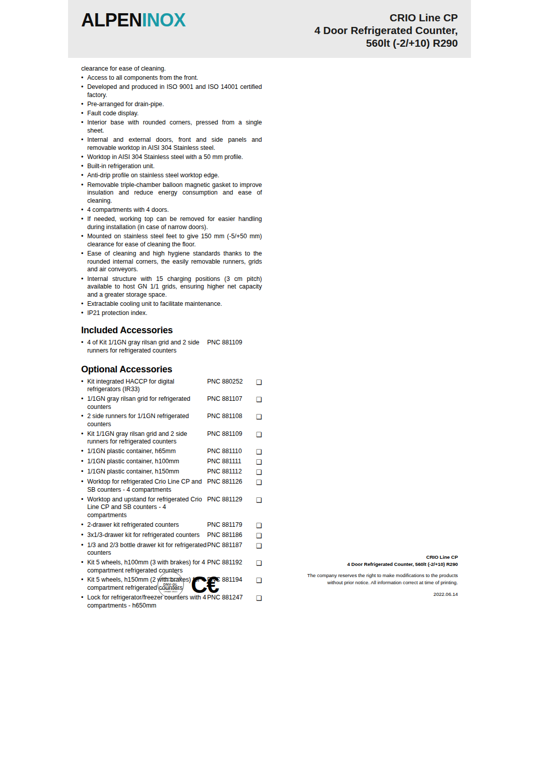ALPEN INOX
CRIO Line CP
4 Door Refrigerated Counter,
560lt (-2/+10) R290
clearance for ease of cleaning.
Access to all components from the front.
Developed and produced in ISO 9001 and ISO 14001 certified factory.
Pre-arranged for drain-pipe.
Fault code display.
Interior base with rounded corners, pressed from a single sheet.
Internal and external doors, front and side panels and removable worktop in AISI 304 Stainless steel.
Worktop in AISI 304 Stainless steel with a 50 mm profile.
Built-in refrigeration unit.
Anti-drip profile on stainless steel worktop edge.
Removable triple-chamber balloon magnetic gasket to improve insulation and reduce energy consumption and ease of cleaning.
4 compartments with 4 doors.
If needed, working top can be removed for easier handling during installation (in case of narrow doors).
Mounted on stainless steel feet to give 150 mm (-5/+50 mm) clearance for ease of cleaning the floor.
Ease of cleaning and high hygiene standards thanks to the rounded internal corners, the easily removable runners, grids and air conveyors.
Internal structure with 15 charging positions (3 cm pitch) available to host GN 1/1 grids, ensuring higher net capacity and a greater storage space.
Extractable cooling unit to facilitate maintenance.
IP21 protection index.
Included Accessories
| • | 4 of Kit 1/1GN gray rilsan grid and 2 side runners for refrigerated counters | PNC 881109 | |
Optional Accessories
| • | Kit integrated HACCP for digital refrigerators (IR33) | PNC 880252 | ❑ |
| • | 1/1GN gray rilsan grid for refrigerated counters | PNC 881107 | ❑ |
| • | 2 side runners for 1/1GN refrigerated counters | PNC 881108 | ❑ |
| • | Kit 1/1GN gray rilsan grid and 2 side runners for refrigerated counters | PNC 881109 | ❑ |
| • | 1/1GN plastic container, h65mm | PNC 881110 | ❑ |
| • | 1/1GN plastic container, h100mm | PNC 881111 | ❑ |
| • | 1/1GN plastic container, h150mm | PNC 881112 | ❑ |
| • | Worktop for refrigerated Crio Line CP and SB counters - 4 compartments | PNC 881126 | ❑ |
| • | Worktop and upstand for refrigerated Crio Line CP and SB counters - 4 compartments | PNC 881129 | ❑ |
| • | 2-drawer kit refrigerated counters | PNC 881179 | ❑ |
| • | 3x1/3-drawer kit for refrigerated counters | PNC 881186 | ❑ |
| • | 1/3 and 2/3 bottle drawer kit for refrigerated counters | PNC 881187 | ❑ |
| • | Kit 5 wheels, h100mm (3 with brakes) for 4 compartment refrigerated counters | PNC 881192 | ❑ |
| • | Kit 5 wheels, h150mm (2 with brakes) for 4 compartment refrigerated counters | PNC 881194 | ❑ |
| • | Lock for refrigerator/freezer counters with 4 compartments - h650mm | PNC 881247 | ❑ |
MANAGEMENT SYSTEM
CERTIFIED BY
DNV·GL
ISO 9001·ISO 14001
OHSAS 18001
C€
CRIO Line CP
4 Door Refrigerated Counter, 560lt (-2/+10) R290
The company reserves the right to make modifications to the products
without prior notice. All information correct at time of printing.
2022.06.14